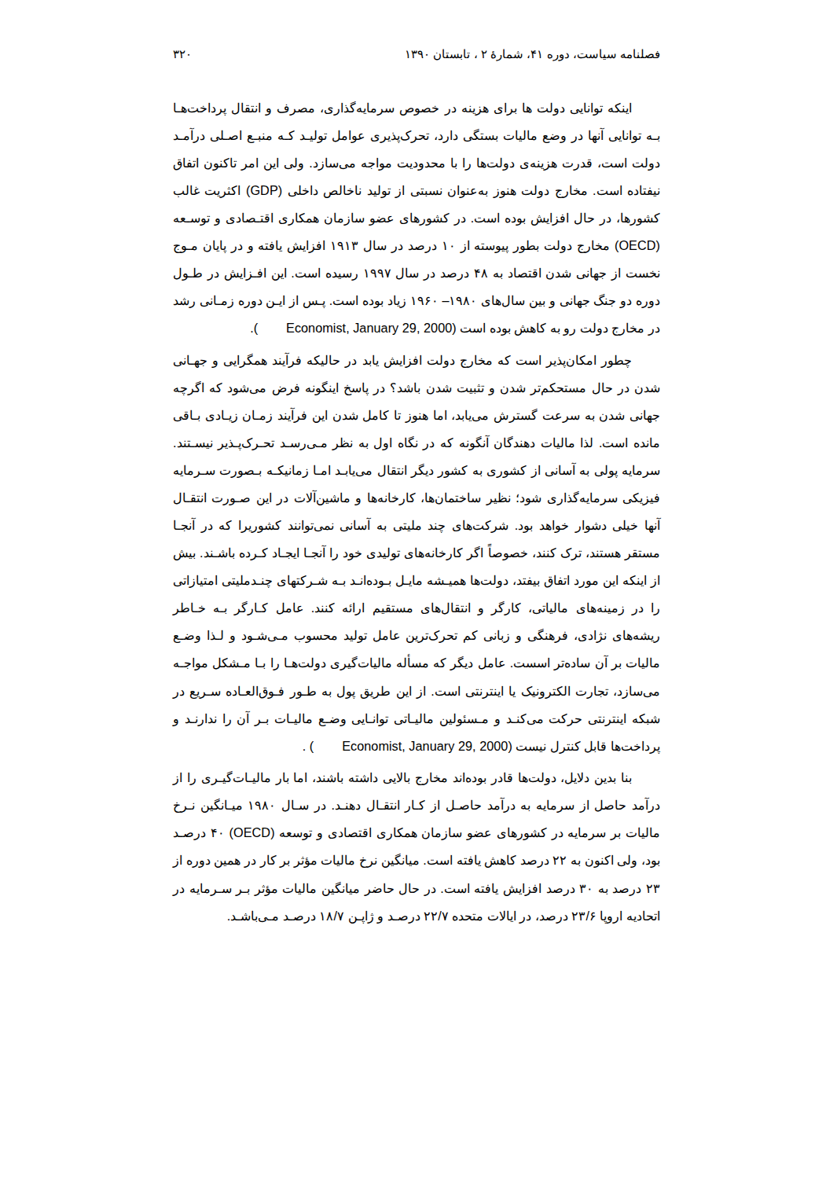فصلنامه سیاست، دوره ۴۱، شمارهٔ ۲ ، تابستان ۱۳۹۰ ۳۲۰
اینکه توانایی دولت ها برای هزینه در خصوص سرمایه‌گذاری، مصرف و انتقال پرداخت‌هـا بـه توانایی آنها در وضع مالیات بستگی دارد، تحرک‌پذیری عوامل تولیـد کـه منبـع اصـلی درآمـد دولت است، قدرت هزینه‌ی دولت‌ها را با محدودیت مواجه می‌سازد. ولی این امر تاکنون اتفاق نیفتاده است. مخارج دولت هنوز به‌عنوان نسبتی از تولید ناخالص داخلی (GDP) اکثریت غالب کشورها، در حال افزایش بوده است. در کشورهای عضو سازمان همکاری اقتـصادی و توسـعه (OECD) مخارج دولت بطور پیوسته از ۱۰ درصد در سال ۱۹۱۳ افزایش یافته و در پایان مـوج نخست از جهانی شدن اقتصاد به ۴۸ درصد در سال ۱۹۹۷ رسیده است. این افـزایش در طـول دوره دو جنگ جهانی و بین سال‌های ۱۹۸۰– ۱۹۶۰ زیاد بوده است. پـس از ایـن دوره زمـانی رشد در مخارج دولت رو به کاهش بوده است (Economist, January 29, 2000).
چطور امکان‌پذیر است که مخارج دولت افزایش یابد در حالیکه فرآیند همگرایی و جهـانی شدن در حال مستحکم‌تر شدن و تثبیت شدن باشد؟ در پاسخ اینگونه فرض می‌شود که اگرچه جهانی شدن به سرعت گسترش می‌یابد، اما هنوز تا کامل شدن این فرآیند زمـان زیـادی بـاقی مانده است. لذا مالیات دهندگان آنگونه که در نگاه اول به نظر مـی‌رسـد تحـرک‌پـذیر نیسـتند. سرمایه پولی به آسانی از کشوری به کشور دیگر انتقال می‌یابـد امـا زمانیکـه بـصورت سـرمایه فیزیکی سرمایه‌گذاری شود؛ نظیر ساختمان‌ها، کارخانه‌ها و ماشین‌آلات در این صـورت انتقـال آنها خیلی دشوار خواهد بود. شرکت‌های چند ملیتی به آسانی نمی‌توانند کشوریرا که در آنجـا مستقر هستند، ترک کنند، خصوصاً اگر کارخانه‌های تولیدی خود را آنجـا ایجـاد کـرده باشـند. بیش از اینکه این مورد اتفاق بیفتد، دولت‌ها همیـشه مایـل بـوده‌انـد بـه شـرکتهای چنـدملیتی امتیازاتی را در زمینه‌های مالیاتی، کارگر و انتقال‌های مستقیم ارائه کنند. عامل کـارگر بـه خـاطر ریشه‌های نژادی، فرهنگی و زبانی کم تحرک‌ترین عامل تولید محسوب مـی‌شـود و لـذا وضـع مالیات بر آن ساده‌تر اسست. عامل دیگر که مسأله مالیات‌گیری دولت‌هـا را بـا مـشکل مواجـه می‌سازد، تجارت الکترونیک یا اینترنتی است. از این طریق پول به طـور فـوق‌العـاده سـریع در شبکه اینترنتی حرکت می‌کنـد و مـسئولین مالیـاتی توانـایی وضـع مالیـات بـر آن را ندارنـد و پرداخت‌ها قابل کنترل نیست (Economist, January 29, 2000) .
بنا بدین دلایل، دولت‌ها قادر بوده‌اند مخارج بالایی داشته باشند، اما بار مالیـات‌گیـری را از درآمد حاصل از سرمایه به درآمد حاصـل از کـار انتقـال دهنـد. در سـال ۱۹۸۰ میـانگین نـرخ مالیات بر سرمایه در کشورهای عضو سازمان همکاری اقتصادی و توسعه (OECD) ۴۰ درصـد بود، ولی اکنون به ۲۲ درصد کاهش یافته است. میانگین نرخ مالیات مؤثر بر کار در همین دوره از ۲۳ درصد به ۳۰ درصد افزایش یافته است. در حال حاضر میانگین مالیات مؤثر بـر سـرمایه در اتحادیه اروپا ۲۳/۶ درصد، در ایالات متحده ۲۲/۷ درصـد و ژاپـن ۱۸/۷ درصـد مـی‌باشـد.